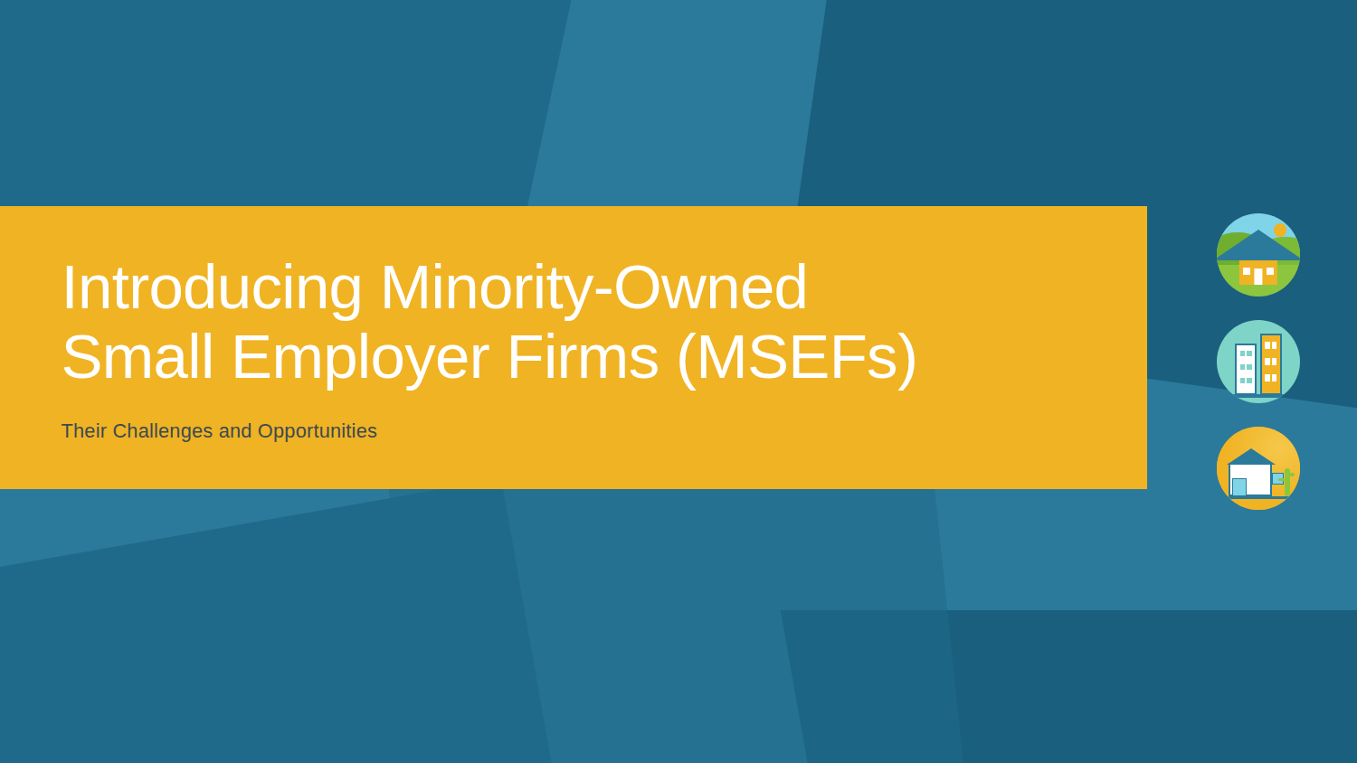Introducing Minority-Owned Small Employer Firms (MSEFs)
Their Challenges and Opportunities